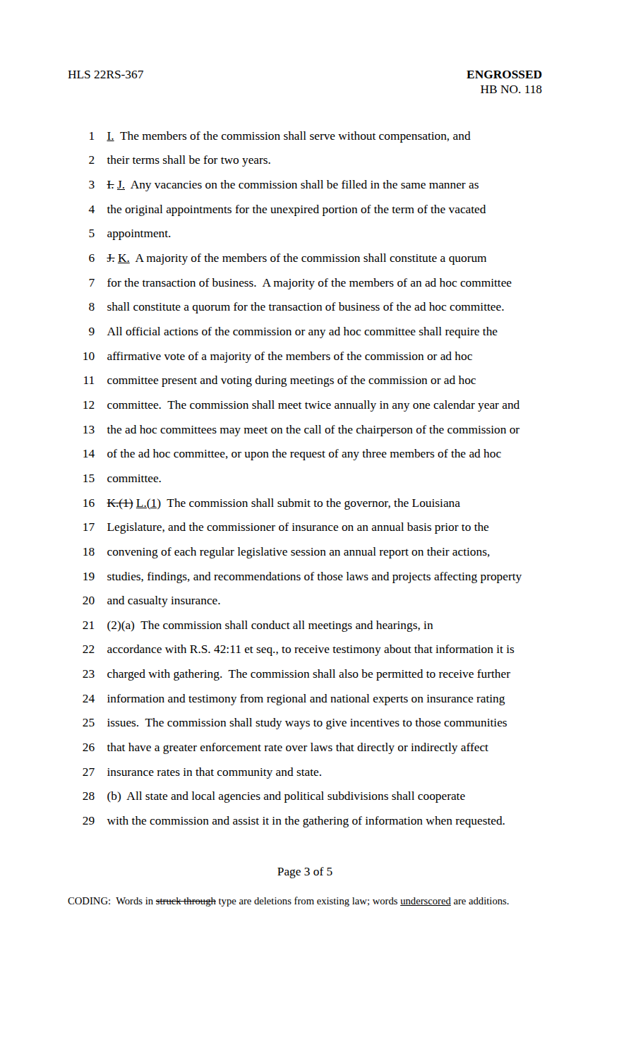HLS 22RS-367
ENGROSSED
HB NO. 118
I. The members of the commission shall serve without compensation, and
their terms shall be for two years.
I. J. Any vacancies on the commission shall be filled in the same manner as
the original appointments for the unexpired portion of the term of the vacated
appointment.
J. K. A majority of the members of the commission shall constitute a quorum
for the transaction of business. A majority of the members of an ad hoc committee
shall constitute a quorum for the transaction of business of the ad hoc committee.
All official actions of the commission or any ad hoc committee shall require the
affirmative vote of a majority of the members of the commission or ad hoc
committee present and voting during meetings of the commission or ad hoc
committee. The commission shall meet twice annually in any one calendar year and
the ad hoc committees may meet on the call of the chairperson of the commission or
of the ad hoc committee, or upon the request of any three members of the ad hoc
committee.
K.(1) L.(1) The commission shall submit to the governor, the Louisiana
Legislature, and the commissioner of insurance on an annual basis prior to the
convening of each regular legislative session an annual report on their actions,
studies, findings, and recommendations of those laws and projects affecting property
and casualty insurance.
(2)(a) The commission shall conduct all meetings and hearings, in
accordance with R.S. 42:11 et seq., to receive testimony about that information it is
charged with gathering. The commission shall also be permitted to receive further
information and testimony from regional and national experts on insurance rating
issues. The commission shall study ways to give incentives to those communities
that have a greater enforcement rate over laws that directly or indirectly affect
insurance rates in that community and state.
(b) All state and local agencies and political subdivisions shall cooperate
with the commission and assist it in the gathering of information when requested.
Page 3 of 5
CODING: Words in struck through type are deletions from existing law; words underscored are additions.